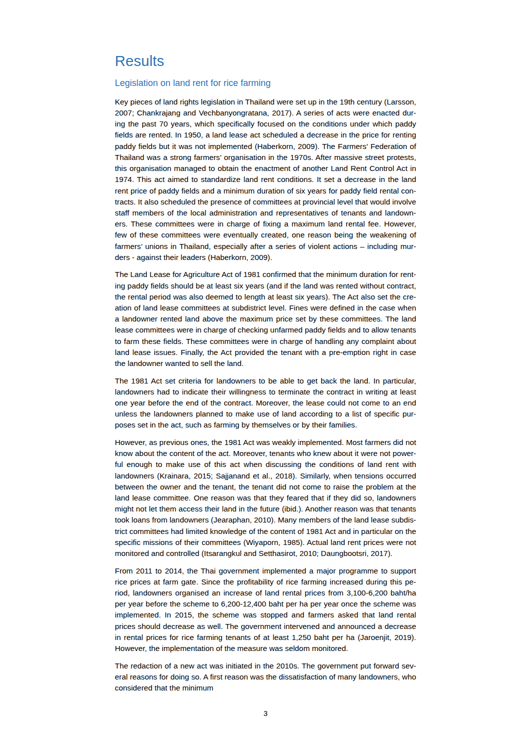Results
Legislation on land rent for rice farming
Key pieces of land rights legislation in Thailand were set up in the 19th century (Larsson, 2007; Chankrajang and Vechbanyongratana, 2017). A series of acts were enacted during the past 70 years, which specifically focused on the conditions under which paddy fields are rented. In 1950, a land lease act scheduled a decrease in the price for renting paddy fields but it was not implemented (Haberkorn, 2009). The Farmers’ Federation of Thailand was a strong farmers’ organisation in the 1970s. After massive street protests, this organisation managed to obtain the enactment of another Land Rent Control Act in 1974. This act aimed to standardize land rent conditions. It set a decrease in the land rent price of paddy fields and a minimum duration of six years for paddy field rental contracts. It also scheduled the presence of committees at provincial level that would involve staff members of the local administration and representatives of tenants and landowners. These committees were in charge of fixing a maximum land rental fee. However, few of these committees were eventually created, one reason being the weakening of farmers’ unions in Thailand, especially after a series of violent actions – including murders - against their leaders (Haberkorn, 2009).
The Land Lease for Agriculture Act of 1981 confirmed that the minimum duration for renting paddy fields should be at least six years (and if the land was rented without contract, the rental period was also deemed to length at least six years). The Act also set the creation of land lease committees at subdistrict level. Fines were defined in the case when a landowner rented land above the maximum price set by these committees. The land lease committees were in charge of checking unfarmed paddy fields and to allow tenants to farm these fields. These committees were in charge of handling any complaint about land lease issues. Finally, the Act provided the tenant with a pre-emption right in case the landowner wanted to sell the land.
The 1981 Act set criteria for landowners to be able to get back the land. In particular, landowners had to indicate their willingness to terminate the contract in writing at least one year before the end of the contract. Moreover, the lease could not come to an end unless the landowners planned to make use of land according to a list of specific purposes set in the act, such as farming by themselves or by their families.
However, as previous ones, the 1981 Act was weakly implemented. Most farmers did not know about the content of the act. Moreover, tenants who knew about it were not powerful enough to make use of this act when discussing the conditions of land rent with landowners (Krainara, 2015; Sajjanand et al., 2018). Similarly, when tensions occurred between the owner and the tenant, the tenant did not come to raise the problem at the land lease committee. One reason was that they feared that if they did so, landowners might not let them access their land in the future (ibid.). Another reason was that tenants took loans from landowners (Jearaphan, 2010). Many members of the land lease subdistrict committees had limited knowledge of the content of 1981 Act and in particular on the specific missions of their committees (Wiyaporn, 1985). Actual land rent prices were not monitored and controlled (Itsarangkul and Setthasirot, 2010; Daungbootsri, 2017).
From 2011 to 2014, the Thai government implemented a major programme to support rice prices at farm gate. Since the profitability of rice farming increased during this period, landowners organised an increase of land rental prices from 3,100-6,200 baht/ha per year before the scheme to 6,200-12,400 baht per ha per year once the scheme was implemented. In 2015, the scheme was stopped and farmers asked that land rental prices should decrease as well. The government intervened and announced a decrease in rental prices for rice farming tenants of at least 1,250 baht per ha (Jaroenjit, 2019). However, the implementation of the measure was seldom monitored.
The redaction of a new act was initiated in the 2010s. The government put forward several reasons for doing so. A first reason was the dissatisfaction of many landowners, who considered that the minimum
3